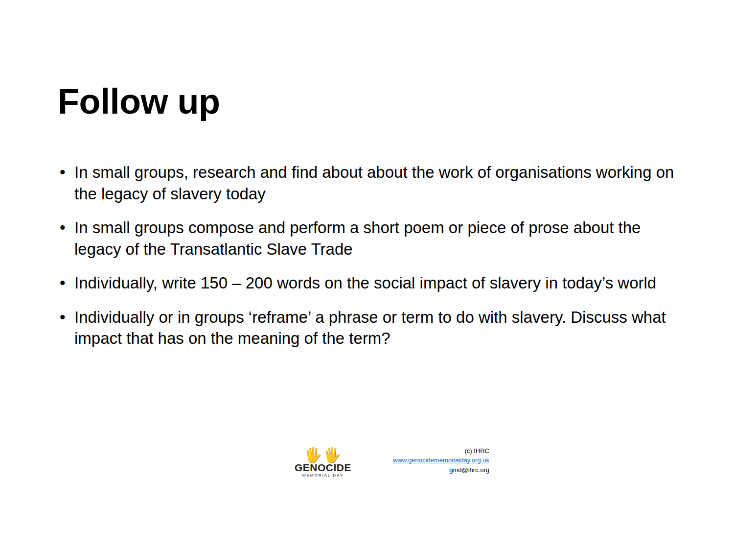Follow up
In small groups, research and find about about the work of organisations working on the legacy of slavery today
In small groups compose and perform a short poem or piece of prose about the legacy of the Transatlantic Slave Trade
Individually, write 150 – 200 words on the social impact of slavery in today’s world
Individually or in groups ‘reframe’ a phrase or term to do with slavery. Discuss what impact that has on the meaning of the term?
🖐🖐
GENOCIDE
MEMORIAL DAY
(c) IHRC
www.genocidememorialday.org.uk
gmd@ihrc.org